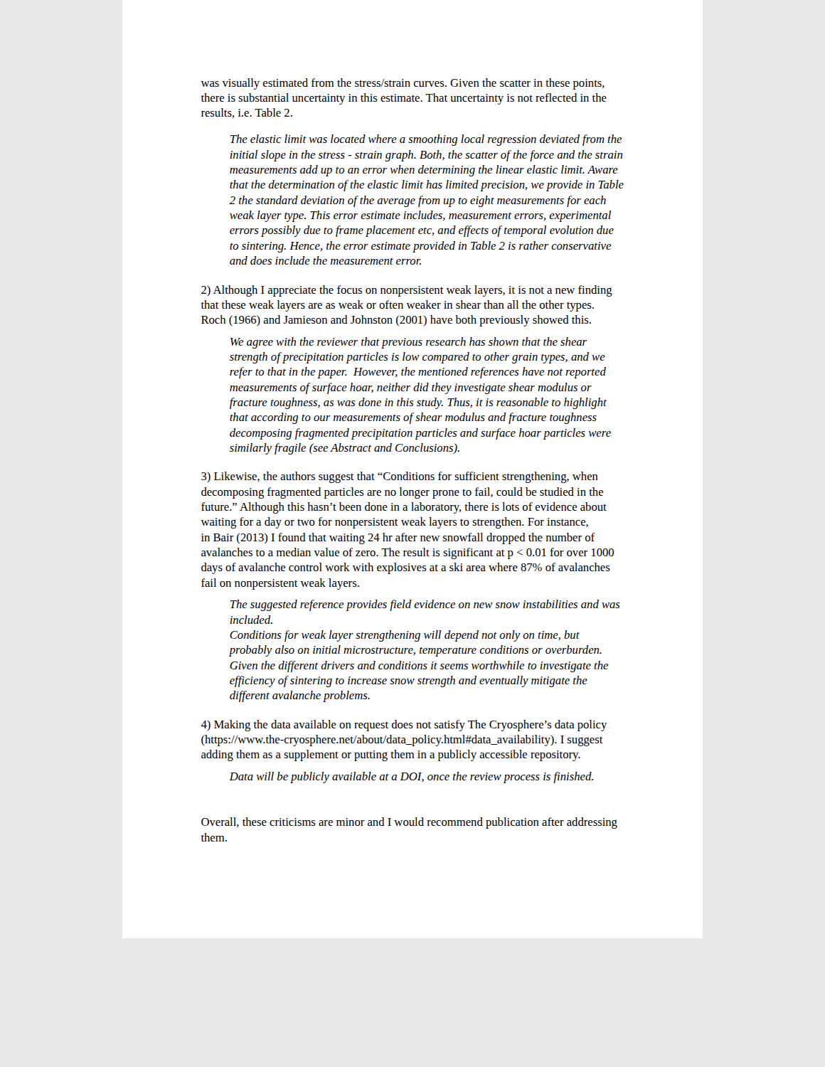was visually estimated from the stress/strain curves. Given the scatter in these points,
there is substantial uncertainty in this estimate. That uncertainty is not reflected in the
results, i.e. Table 2.
The elastic limit was located where a smoothing local regression deviated from the initial slope in the stress - strain graph. Both, the scatter of the force and the strain measurements add up to an error when determining the linear elastic limit. Aware that the determination of the elastic limit has limited precision, we provide in Table 2 the standard deviation of the average from up to eight measurements for each weak layer type. This error estimate includes, measurement errors, experimental errors possibly due to frame placement etc, and effects of temporal evolution due to sintering. Hence, the error estimate provided in Table 2 is rather conservative and does include the measurement error.
2) Although I appreciate the focus on nonpersistent weak layers, it is not a new finding
that these weak layers are as weak or often weaker in shear than all the other types.
Roch (1966) and Jamieson and Johnston (2001) have both previously showed this.
We agree with the reviewer that previous research has shown that the shear strength of precipitation particles is low compared to other grain types, and we refer to that in the paper. However, the mentioned references have not reported measurements of surface hoar, neither did they investigate shear modulus or fracture toughness, as was done in this study. Thus, it is reasonable to highlight that according to our measurements of shear modulus and fracture toughness decomposing fragmented precipitation particles and surface hoar particles were similarly fragile (see Abstract and Conclusions).
3) Likewise, the authors suggest that “Conditions for sufficient strengthening, when
decomposing fragmented particles are no longer prone to fail, could be studied in the
future.” Although this hasn’t been done in a laboratory, there is lots of evidence about
waiting for a day or two for nonpersistent weak layers to strengthen. For instance,
in Bair (2013) I found that waiting 24 hr after new snowfall dropped the number of
avalanches to a median value of zero. The result is significant at p < 0.01 for over 1000
days of avalanche control work with explosives at a ski area where 87% of avalanches
fail on nonpersistent weak layers.
The suggested reference provides field evidence on new snow instabilities and was included.
Conditions for weak layer strengthening will depend not only on time, but probably also on initial microstructure, temperature conditions or overburden. Given the different drivers and conditions it seems worthwhile to investigate the efficiency of sintering to increase snow strength and eventually mitigate the different avalanche problems.
4) Making the data available on request does not satisfy The Cryosphere’s data policy
(https://www.the-cryosphere.net/about/data_policy.html#data_availability). I suggest
adding them as a supplement or putting them in a publicly accessible repository.
Data will be publicly available at a DOI, once the review process is finished.
Overall, these criticisms are minor and I would recommend publication after addressing
them.